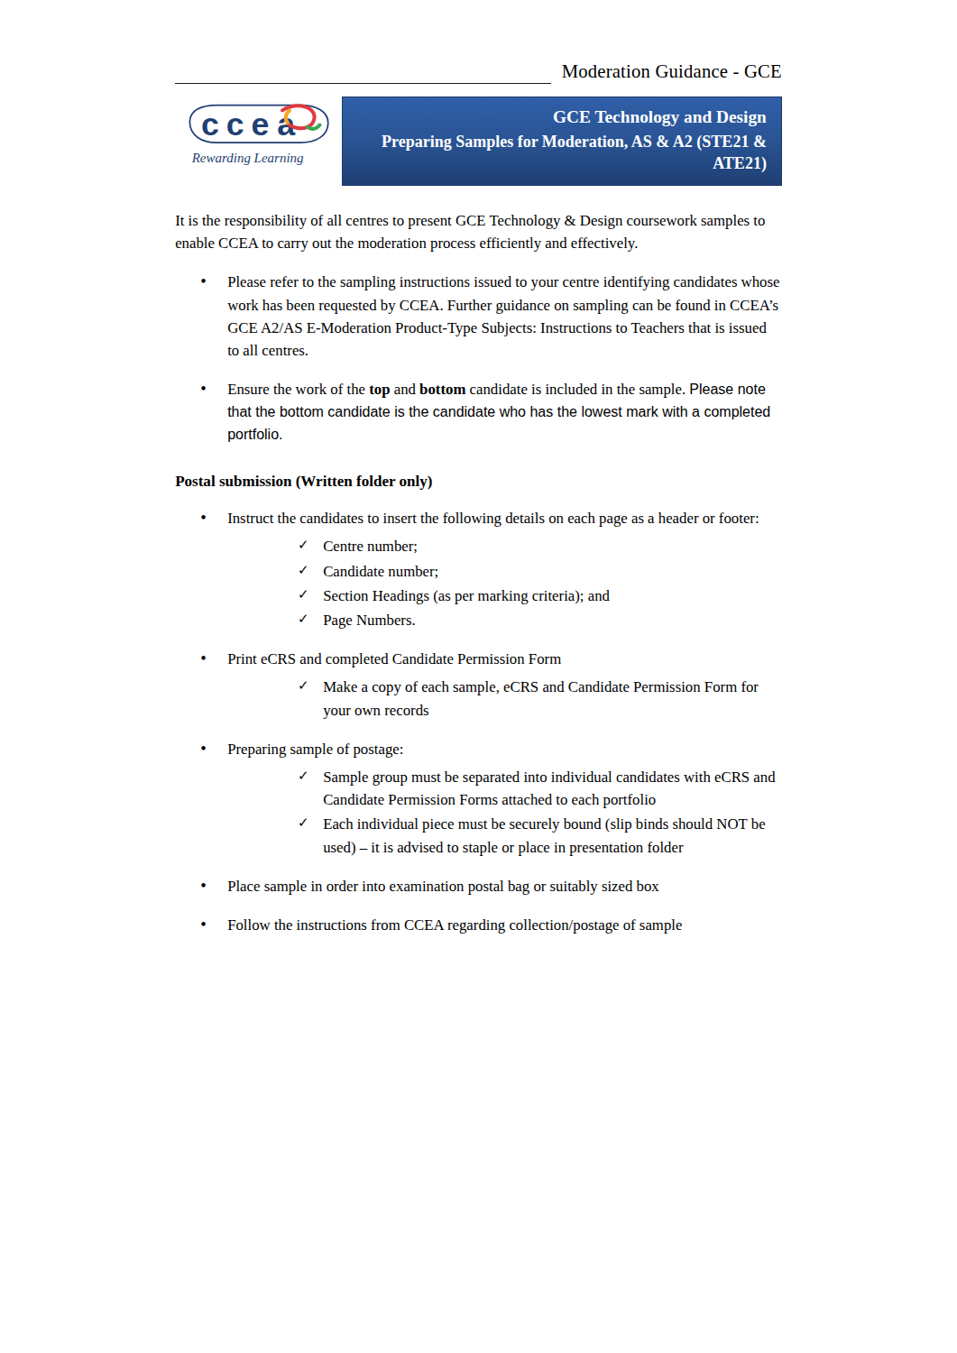Moderation Guidance - GCE
c c e a Rewarding Learning
GCE Technology and Design
Preparing Samples for Moderation, AS & A2 (STE21 & ATE21)
It is the responsibility of all centres to present GCE Technology & Design coursework samples to enable CCEA to carry out the moderation process efficiently and effectively.
Please refer to the sampling instructions issued to your centre identifying candidates whose work has been requested by CCEA. Further guidance on sampling can be found in CCEA’s GCE A2/AS E-Moderation Product-Type Subjects: Instructions to Teachers that is issued to all centres.
Ensure the work of the top and bottom candidate is included in the sample. Please note that the bottom candidate is the candidate who has the lowest mark with a completed portfolio.
Postal submission (Written folder only)
Instruct the candidates to insert the following details on each page as a header or footer:
Centre number;
Candidate number;
Section Headings (as per marking criteria); and
Page Numbers.
Print eCRS and completed Candidate Permission Form
Make a copy of each sample, eCRS and Candidate Permission Form for your own records
Preparing sample of postage:
Sample group must be separated into individual candidates with eCRS and Candidate Permission Forms attached to each portfolio
Each individual piece must be securely bound (slip binds should NOT be used) – it is advised to staple or place in presentation folder
Place sample in order into examination postal bag or suitably sized box
Follow the instructions from CCEA regarding collection/postage of sample